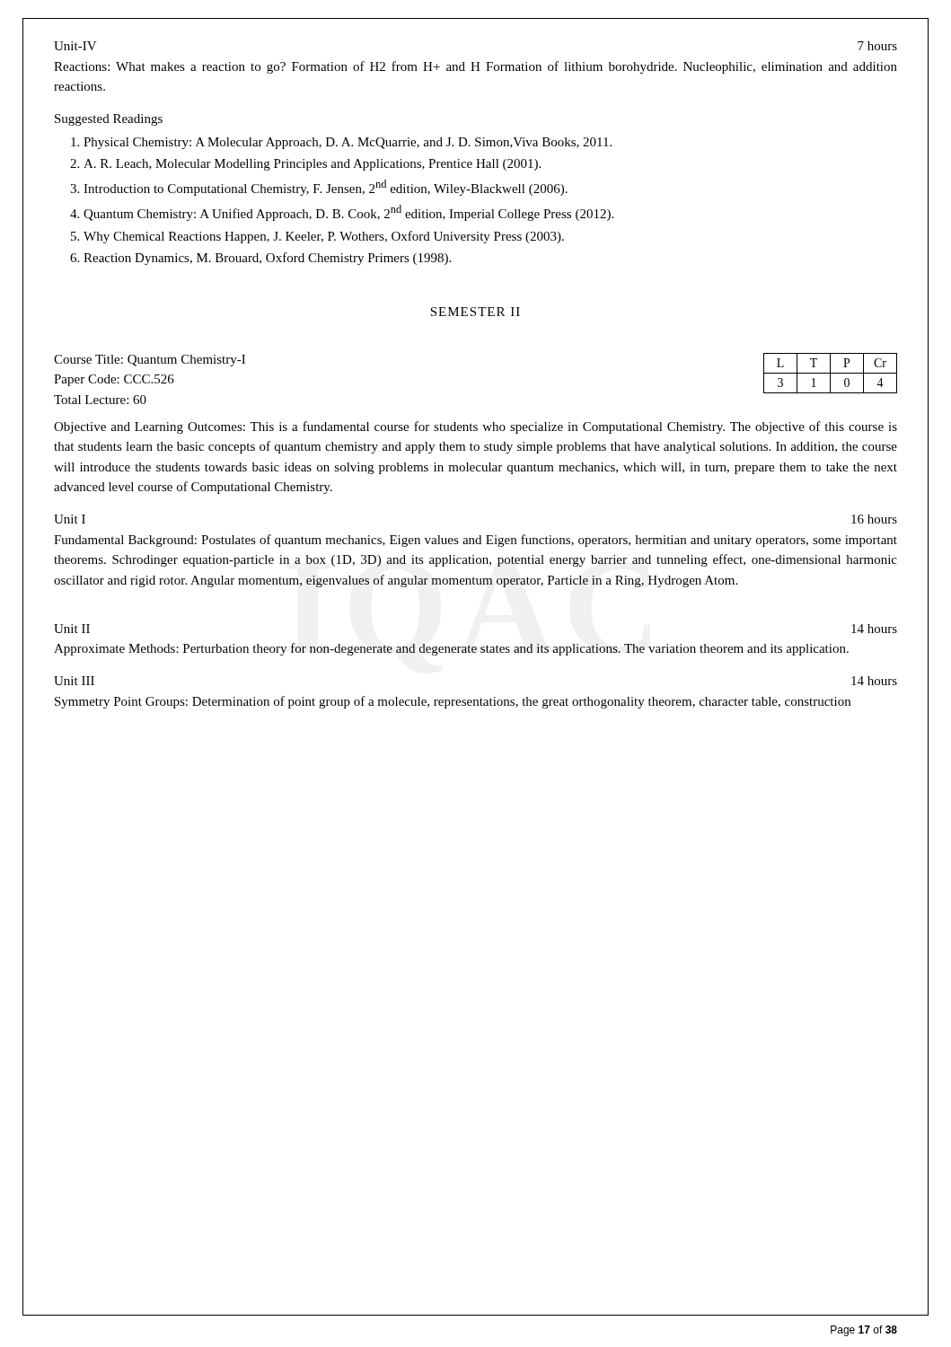IQAC
Unit-IV 7 hours
Reactions: What makes a reaction to go? Formation of H2 from H+ and H Formation of lithium borohydride. Nucleophilic, elimination and addition reactions.
Suggested Readings
Physical Chemistry: A Molecular Approach, D. A. McQuarrie, and J. D. Simon,Viva Books, 2011.
A. R. Leach, Molecular Modelling Principles and Applications, Prentice Hall (2001).
Introduction to Computational Chemistry, F. Jensen, 2nd edition, Wiley-Blackwell (2006).
Quantum Chemistry: A Unified Approach, D. B. Cook, 2nd edition, Imperial College Press (2012).
Why Chemical Reactions Happen, J. Keeler, P. Wothers, Oxford University Press (2003).
Reaction Dynamics, M. Brouard, Oxford Chemistry Primers (1998).
SEMESTER II
| L | T | P | Cr |
| 3 | 1 | 0 | 4 |
Course Title: Quantum Chemistry-I
Paper Code: CCC.526
Total Lecture: 60
Objective and Learning Outcomes: This is a fundamental course for students who specialize in Computational Chemistry. The objective of this course is that students learn the basic concepts of quantum chemistry and apply them to study simple problems that have analytical solutions. In addition, the course will introduce the students towards basic ideas on solving problems in molecular quantum mechanics, which will, in turn, prepare them to take the next advanced level course of Computational Chemistry.
Unit I 16 hours
Fundamental Background: Postulates of quantum mechanics, Eigen values and Eigen functions, operators, hermitian and unitary operators, some important theorems. Schrodinger equation-particle in a box (1D, 3D) and its application, potential energy barrier and tunneling effect, one-dimensional harmonic oscillator and rigid rotor. Angular momentum, eigenvalues of angular momentum operator, Particle in a Ring, Hydrogen Atom.
Unit II 14 hours
Approximate Methods: Perturbation theory for non-degenerate and degenerate states and its applications. The variation theorem and its application.
Unit III 14 hours
Symmetry Point Groups: Determination of point group of a molecule, representations, the great orthogonality theorem, character table, construction
Page 17 of 38